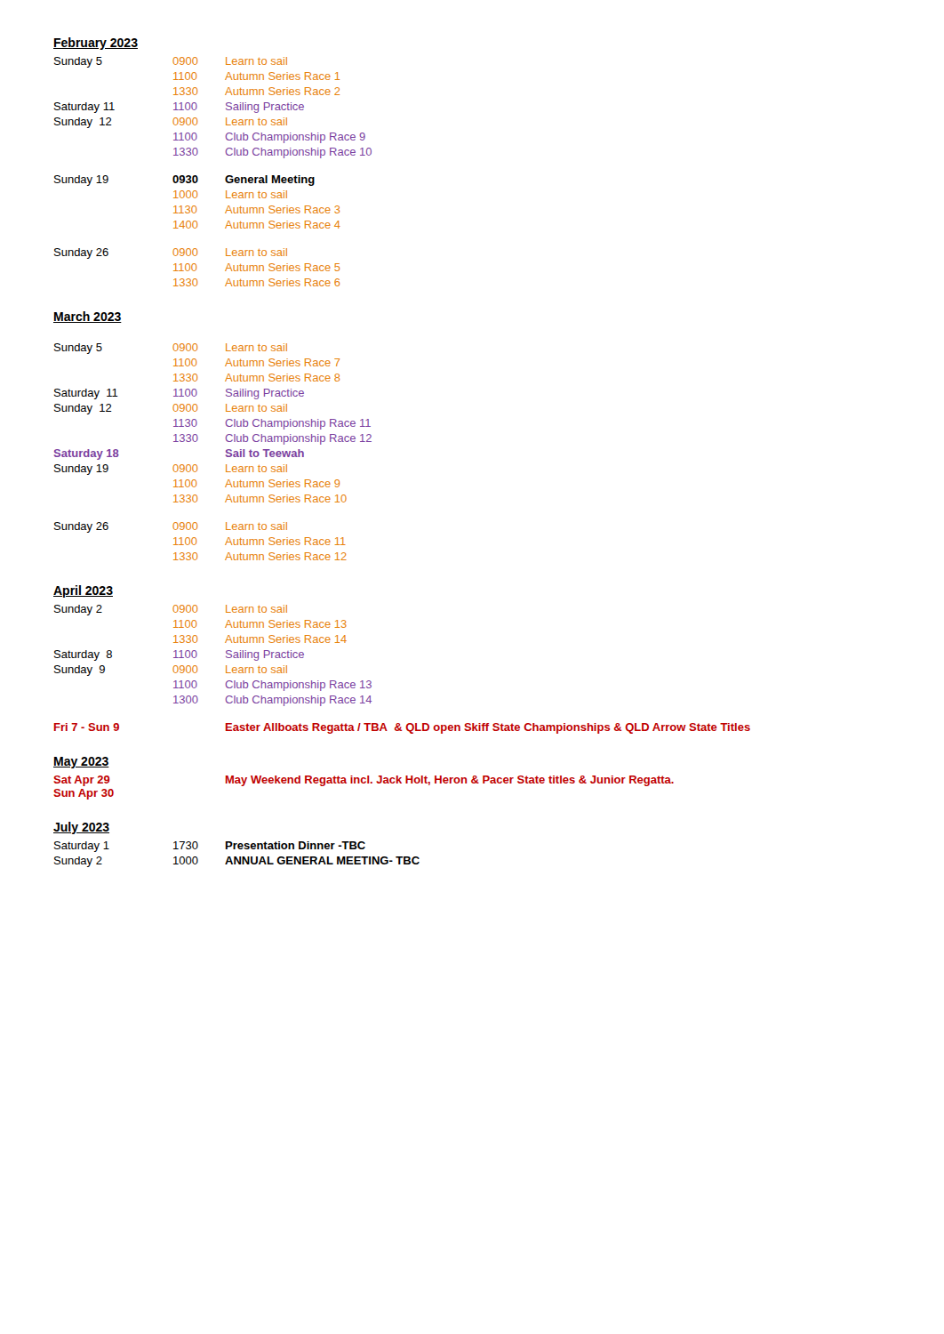February 2023
| Sunday 5 | 0900 | Learn to sail |
| | 1100 | Autumn Series Race 1 |
| | 1330 | Autumn Series Race 2 |
| Saturday 11 | 1100 | Sailing Practice |
| Sunday 12 | 0900 | Learn to sail |
| | 1100 | Club Championship Race 9 |
| | 1330 | Club Championship Race 10 |
| Sunday 19 | 0930 | General Meeting |
| | 1000 | Learn to sail |
| | 1130 | Autumn Series Race 3 |
| | 1400 | Autumn Series Race 4 |
| Sunday 26 | 0900 | Learn to sail |
| | 1100 | Autumn Series Race 5 |
| | 1330 | Autumn Series Race 6 |
March 2023
| Sunday 5 | 0900 | Learn to sail |
| | 1100 | Autumn Series Race 7 |
| | 1330 | Autumn Series Race 8 |
| Saturday 11 | 1100 | Sailing Practice |
| Sunday 12 | 0900 | Learn to sail |
| | 1130 | Club Championship Race 11 |
| | 1330 | Club Championship Race 12 |
| Saturday 18 | | Sail to Teewah |
| Sunday 19 | 0900 | Learn to sail |
| | 1100 | Autumn Series Race 9 |
| | 1330 | Autumn Series Race 10 |
| Sunday 26 | 0900 | Learn to sail |
| | 1100 | Autumn Series Race 11 |
| | 1330 | Autumn Series Race 12 |
April 2023
| Sunday 2 | 0900 | Learn to sail |
| | 1100 | Autumn Series Race 13 |
| | 1330 | Autumn Series Race 14 |
| Saturday 8 | 1100 | Sailing Practice |
| Sunday 9 | 0900 | Learn to sail |
| | 1100 | Club Championship Race 13 |
| | 1300 | Club Championship Race 14 |
| Fri 7 - Sun 9 | | Easter Allboats Regatta / TBA & QLD open Skiff State Championships & QLD Arrow State Titles |
May 2023
| Sat Apr 29 Sun Apr 30 | | May Weekend Regatta incl. Jack Holt, Heron & Pacer State titles & Junior Regatta. |
July 2023
| Saturday 1 | 1730 | Presentation Dinner -TBC |
| Sunday 2 | 1000 | ANNUAL GENERAL MEETING- TBC |